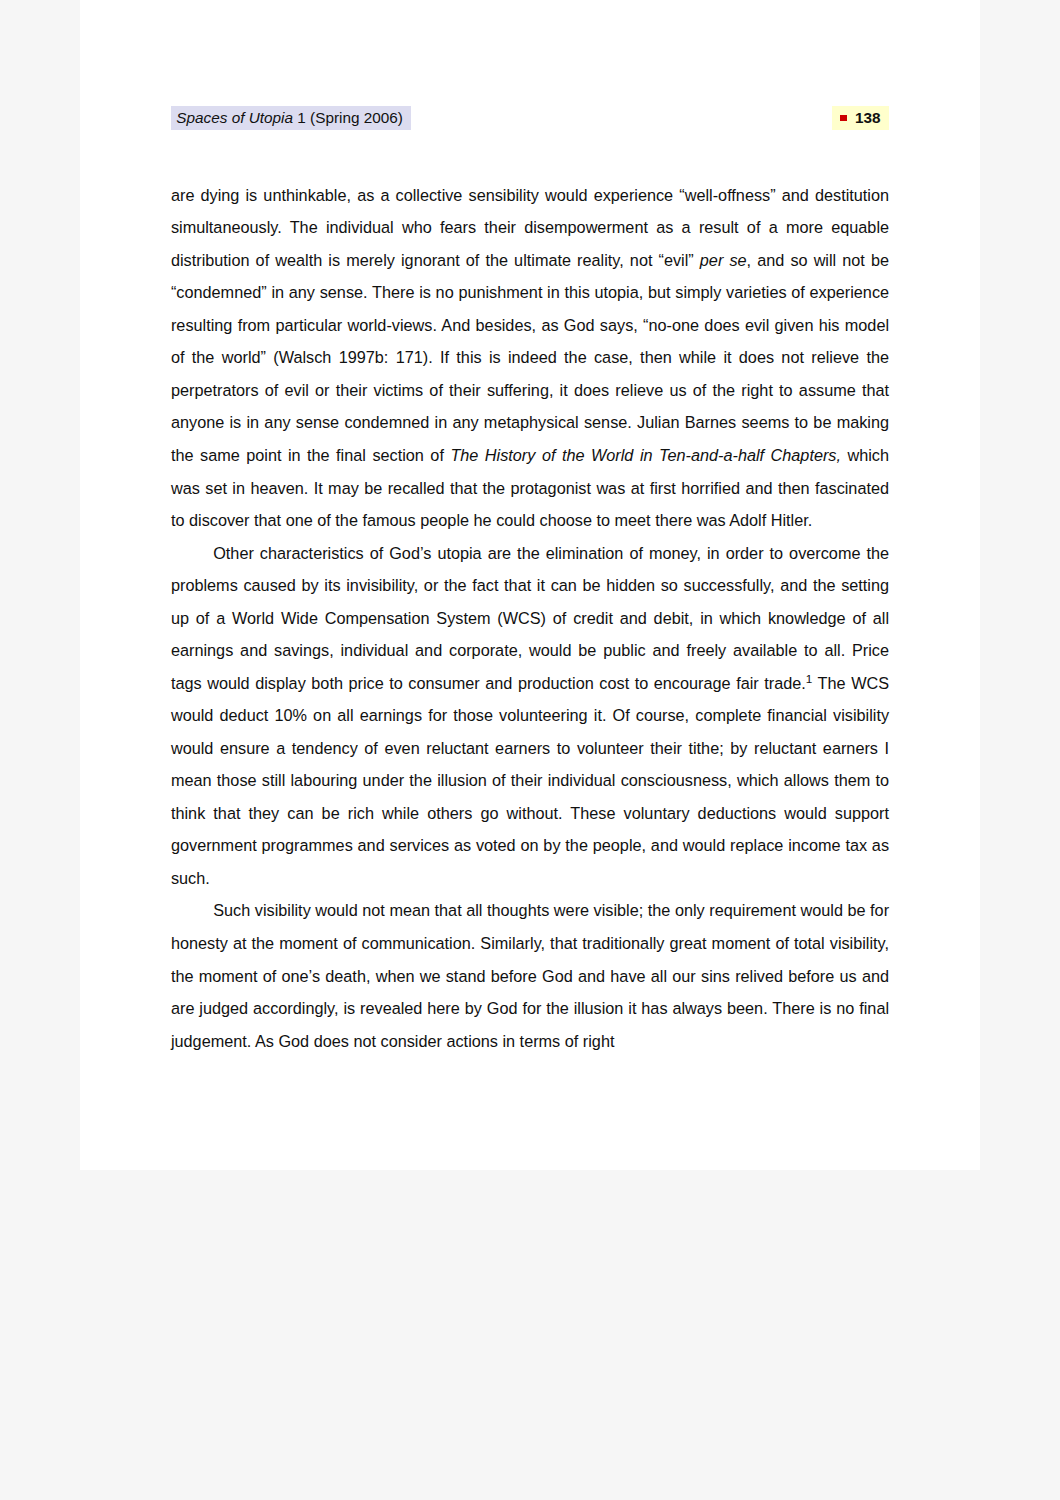Spaces of Utopia 1 (Spring 2006) 138
are dying is unthinkable, as a collective sensibility would experience “well-offness” and destitution simultaneously. The individual who fears their disempowerment as a result of a more equable distribution of wealth is merely ignorant of the ultimate reality, not “evil” per se, and so will not be “condemned” in any sense. There is no punishment in this utopia, but simply varieties of experience resulting from particular world-views. And besides, as God says, “no-one does evil given his model of the world” (Walsch 1997b: 171). If this is indeed the case, then while it does not relieve the perpetrators of evil or their victims of their suffering, it does relieve us of the right to assume that anyone is in any sense condemned in any metaphysical sense. Julian Barnes seems to be making the same point in the final section of The History of the World in Ten-and-a-half Chapters, which was set in heaven. It may be recalled that the protagonist was at first horrified and then fascinated to discover that one of the famous people he could choose to meet there was Adolf Hitler.
Other characteristics of God’s utopia are the elimination of money, in order to overcome the problems caused by its invisibility, or the fact that it can be hidden so successfully, and the setting up of a World Wide Compensation System (WCS) of credit and debit, in which knowledge of all earnings and savings, individual and corporate, would be public and freely available to all. Price tags would display both price to consumer and production cost to encourage fair trade.1 The WCS would deduct 10% on all earnings for those volunteering it. Of course, complete financial visibility would ensure a tendency of even reluctant earners to volunteer their tithe; by reluctant earners I mean those still labouring under the illusion of their individual consciousness, which allows them to think that they can be rich while others go without. These voluntary deductions would support government programmes and services as voted on by the people, and would replace income tax as such.
Such visibility would not mean that all thoughts were visible; the only requirement would be for honesty at the moment of communication. Similarly, that traditionally great moment of total visibility, the moment of one’s death, when we stand before God and have all our sins relived before us and are judged accordingly, is revealed here by God for the illusion it has always been. There is no final judgement. As God does not consider actions in terms of right